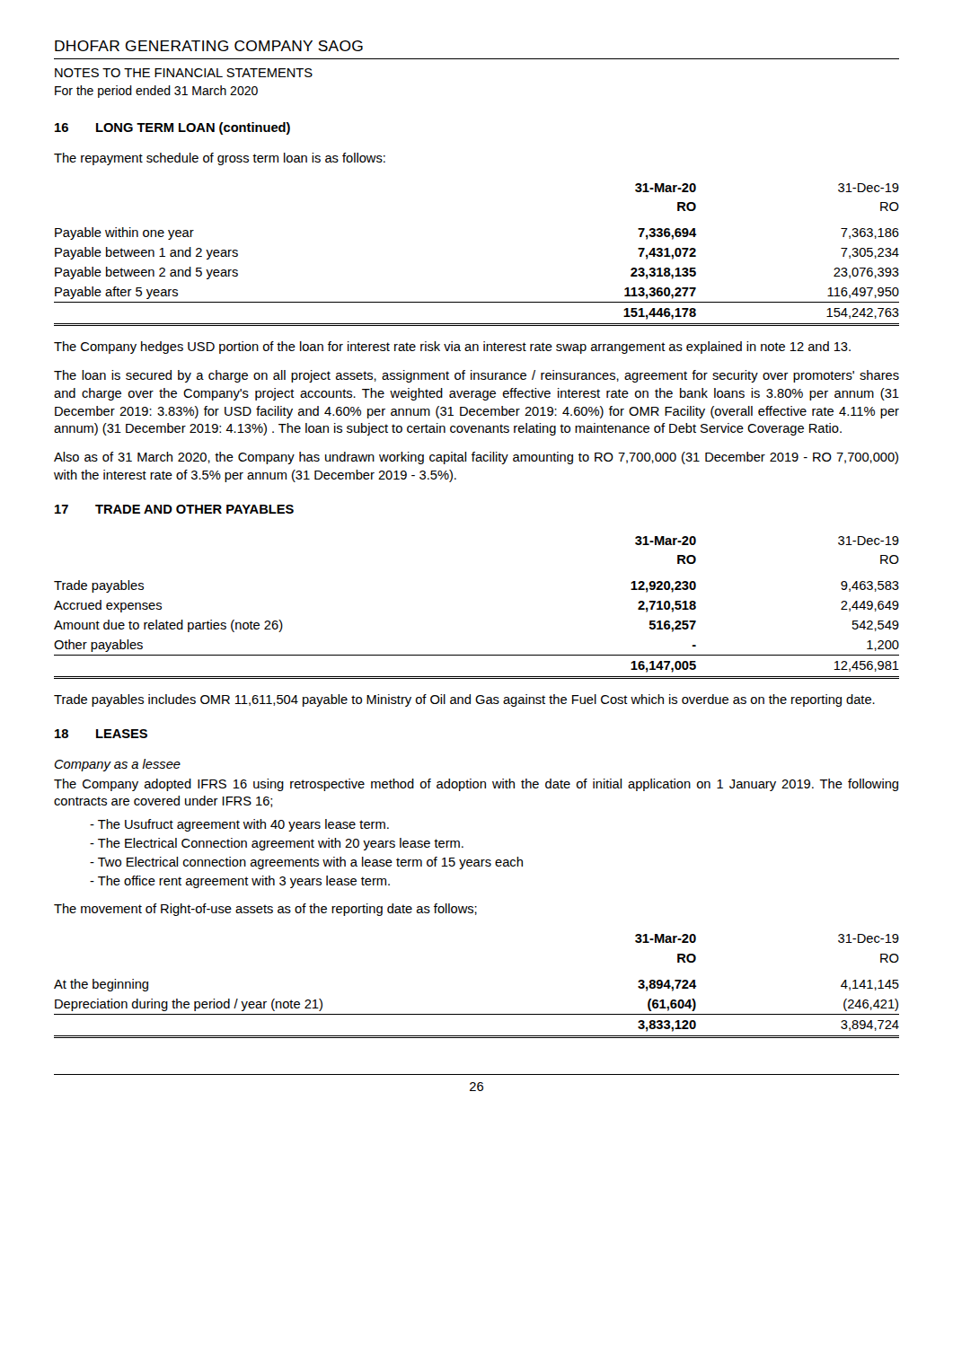DHOFAR GENERATING COMPANY SAOG
NOTES TO THE FINANCIAL STATEMENTS
For the period ended 31 March 2020
16 LONG TERM LOAN (continued)
The repayment schedule of gross term loan is as follows:
| | 31-Mar-20 | 31-Dec-19 |
| --- | --- | --- |
| | RO | RO |
| Payable within one year | 7,336,694 | 7,363,186 |
| Payable between 1 and 2 years | 7,431,072 | 7,305,234 |
| Payable between 2 and 5 years | 23,318,135 | 23,076,393 |
| Payable after 5 years | 113,360,277 | 116,497,950 |
| | 151,446,178 | 154,242,763 |
The Company hedges USD portion of the loan for interest rate risk via an interest rate swap arrangement as explained in note 12 and 13.
The loan is secured by a charge on all project assets, assignment of insurance / reinsurances, agreement for security over promoters' shares and charge over the Company's project accounts. The weighted average effective interest rate on the bank loans is 3.80% per annum (31 December 2019: 3.83%) for USD facility and 4.60% per annum (31 December 2019: 4.60%) for OMR Facility (overall effective rate 4.11% per annum) (31 December 2019: 4.13%) . The loan is subject to certain covenants relating to maintenance of Debt Service Coverage Ratio.
Also as of 31 March 2020, the Company has undrawn working capital facility amounting to RO 7,700,000 (31 December 2019 - RO 7,700,000) with the interest rate of 3.5% per annum (31 December 2019 - 3.5%).
17 TRADE AND OTHER PAYABLES
| | 31-Mar-20 | 31-Dec-19 |
| --- | --- | --- |
| | RO | RO |
| Trade payables | 12,920,230 | 9,463,583 |
| Accrued expenses | 2,710,518 | 2,449,649 |
| Amount due to related parties (note 26) | 516,257 | 542,549 |
| Other payables | - | 1,200 |
| | 16,147,005 | 12,456,981 |
Trade payables includes OMR 11,611,504 payable to Ministry of Oil and Gas against the Fuel Cost which is overdue as on the reporting date.
18 LEASES
Company as a lessee
The Company adopted IFRS 16 using retrospective method of adoption with the date of initial application on 1 January 2019. The following contracts are covered under IFRS 16;
The Usufruct agreement with 40 years lease term.
The Electrical Connection agreement with 20 years lease term.
Two Electrical connection agreements with a lease term of 15 years each
The office rent agreement with 3 years lease term.
The movement of Right-of-use assets as of the reporting date as follows;
| | 31-Mar-20 | 31-Dec-19 |
| --- | --- | --- |
| | RO | RO |
| At the beginning | 3,894,724 | 4,141,145 |
| Depreciation during the period / year (note 21) | (61,604) | (246,421) |
| | 3,833,120 | 3,894,724 |
26